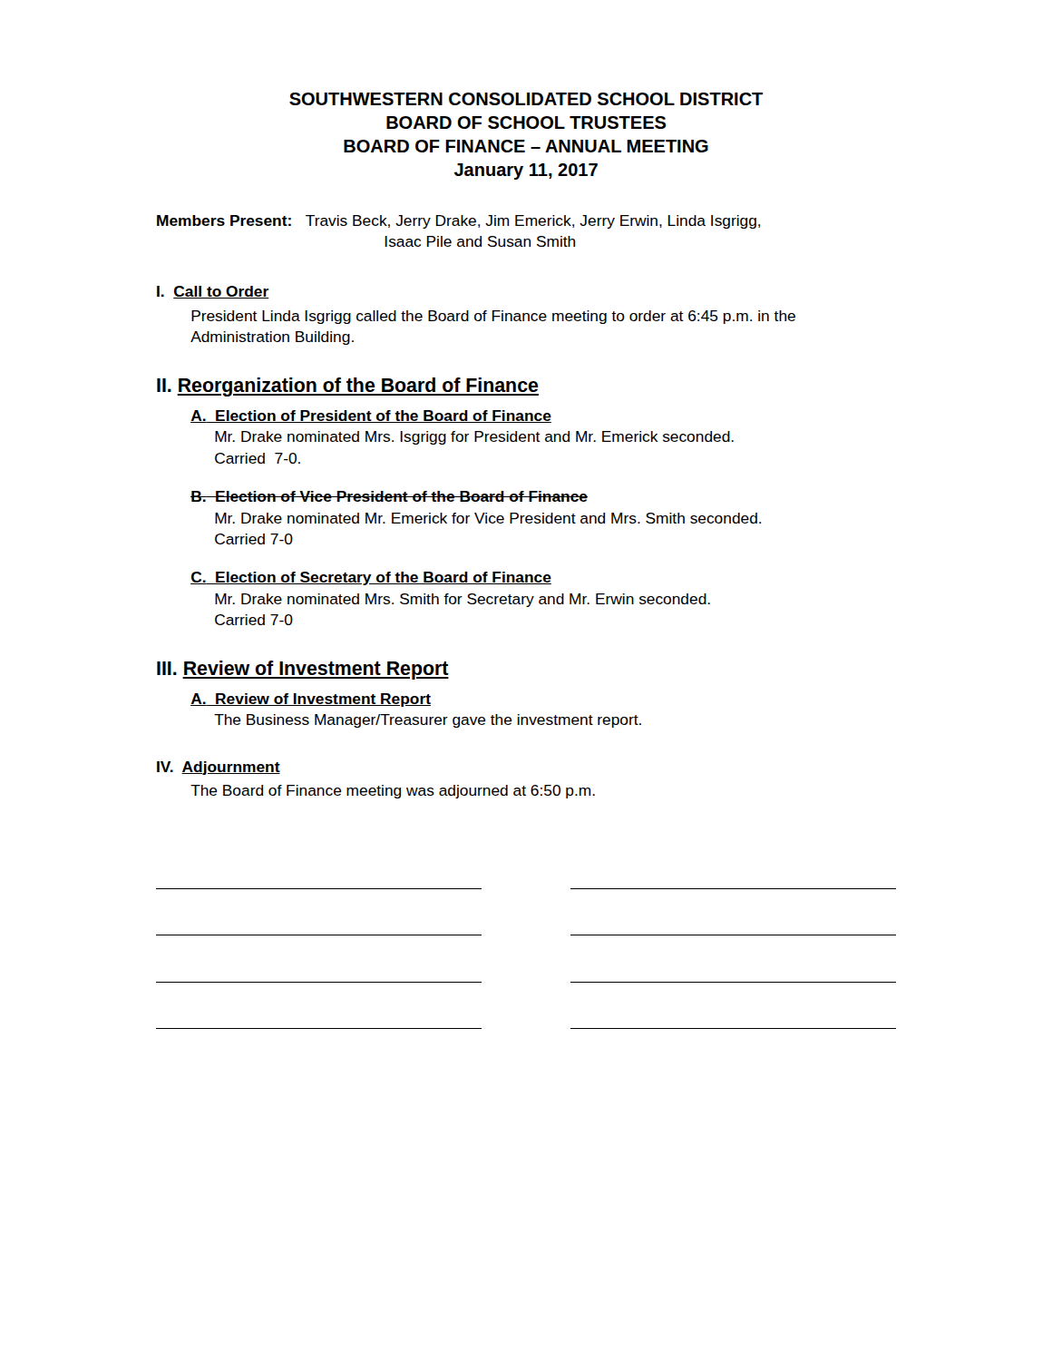SOUTHWESTERN CONSOLIDATED SCHOOL DISTRICT
BOARD OF SCHOOL TRUSTEES
BOARD OF FINANCE – ANNUAL MEETING
January 11, 2017
Members Present: Travis Beck, Jerry Drake, Jim Emerick, Jerry Erwin, Linda Isgrigg, Isaac Pile and Susan Smith
I. Call to Order
President Linda Isgrigg called the Board of Finance meeting to order at 6:45 p.m. in the Administration Building.
II. Reorganization of the Board of Finance
A. Election of President of the Board of Finance
Mr. Drake nominated Mrs. Isgrigg for President and Mr. Emerick seconded.
Carried 7-0.
B. Election of Vice President of the Board of Finance
Mr. Drake nominated Mr. Emerick for Vice President and Mrs. Smith seconded.
Carried 7-0
C. Election of Secretary of the Board of Finance
Mr. Drake nominated Mrs. Smith for Secretary and Mr. Erwin seconded.
Carried 7-0
III. Review of Investment Report
A. Review of Investment Report
The Business Manager/Treasurer gave the investment report.
IV. Adjournment
The Board of Finance meeting was adjourned at 6:50 p.m.